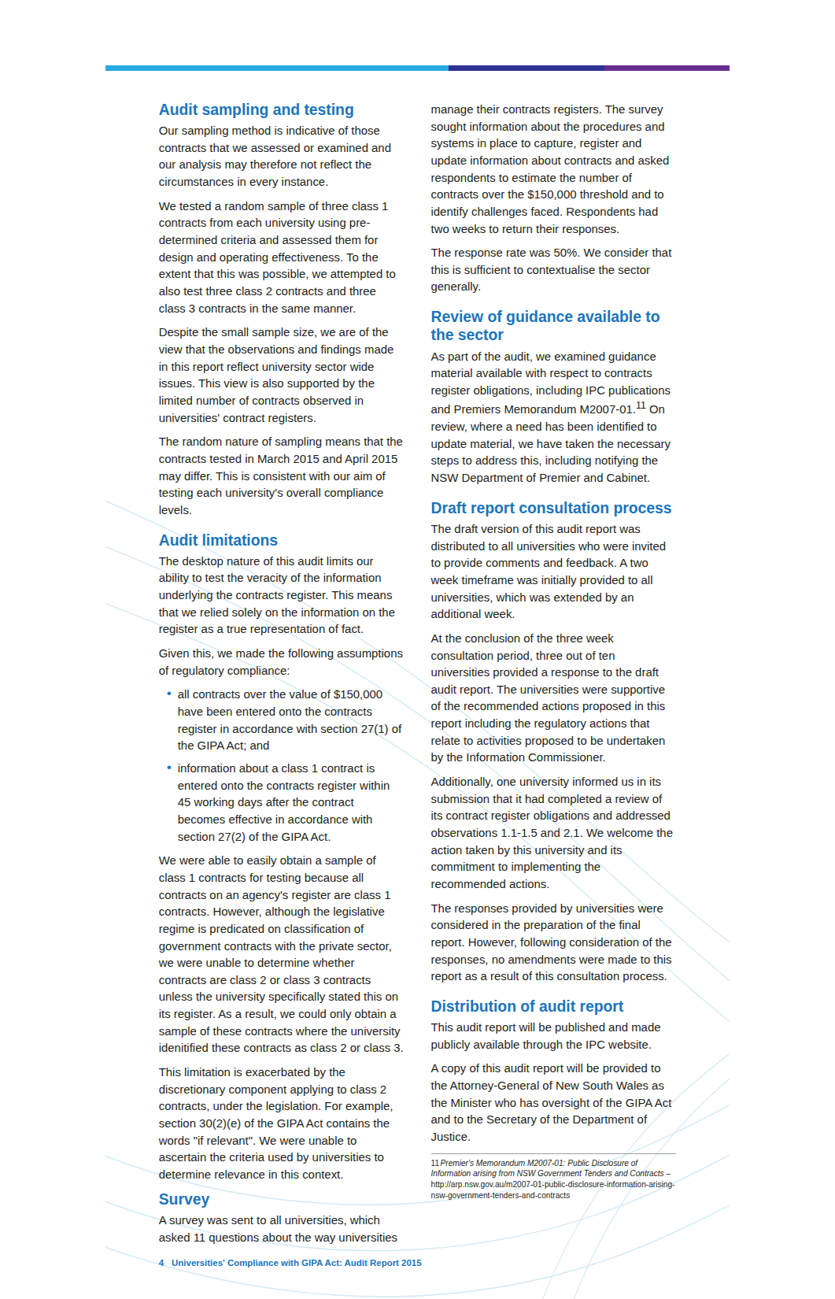Audit sampling and testing
Our sampling method is indicative of those contracts that we assessed or examined and our analysis may therefore not reflect the circumstances in every instance.
We tested a random sample of three class 1 contracts from each university using pre-determined criteria and assessed them for design and operating effectiveness. To the extent that this was possible, we attempted to also test three class 2 contracts and three class 3 contracts in the same manner.
Despite the small sample size, we are of the view that the observations and findings made in this report reflect university sector wide issues. This view is also supported by the limited number of contracts observed in universities' contract registers.
The random nature of sampling means that the contracts tested in March 2015 and April 2015 may differ. This is consistent with our aim of testing each university's overall compliance levels.
Audit limitations
The desktop nature of this audit limits our ability to test the veracity of the information underlying the contracts register. This means that we relied solely on the information on the register as a true representation of fact.
Given this, we made the following assumptions of regulatory compliance:
all contracts over the value of $150,000 have been entered onto the contracts register in accordance with section 27(1) of the GIPA Act; and
information about a class 1 contract is entered onto the contracts register within 45 working days after the contract becomes effective in accordance with section 27(2) of the GIPA Act.
We were able to easily obtain a sample of class 1 contracts for testing because all contracts on an agency's register are class 1 contracts. However, although the legislative regime is predicated on classification of government contracts with the private sector, we were unable to determine whether contracts are class 2 or class 3 contracts unless the university specifically stated this on its register. As a result, we could only obtain a sample of these contracts where the university idenitified these contracts as class 2 or class 3.
This limitation is exacerbated by the discretionary component applying to class 2 contracts, under the legislation. For example, section 30(2)(e) of the GIPA Act contains the words "if relevant". We were unable to ascertain the criteria used by universities to determine relevance in this context.
Survey
A survey was sent to all universities, which asked 11 questions about the way universities manage their contracts registers. The survey sought information about the procedures and systems in place to capture, register and update information about contracts and asked respondents to estimate the number of contracts over the $150,000 threshold and to identify challenges faced. Respondents had two weeks to return their responses.
The response rate was 50%. We consider that this is sufficient to contextualise the sector generally.
Review of guidance available to the sector
As part of the audit, we examined guidance material available with respect to contracts register obligations, including IPC publications and Premiers Memorandum M2007-01.11 On review, where a need has been identified to update material, we have taken the necessary steps to address this, including notifying the NSW Department of Premier and Cabinet.
Draft report consultation process
The draft version of this audit report was distributed to all universities who were invited to provide comments and feedback. A two week timeframe was initially provided to all universities, which was extended by an additional week.
At the conclusion of the three week consultation period, three out of ten universities provided a response to the draft audit report. The universities were supportive of the recommended actions proposed in this report including the regulatory actions that relate to activities proposed to be undertaken by the Information Commissioner.
Additionally, one university informed us in its submission that it had completed a review of its contract register obligations and addressed observations 1.1-1.5 and 2.1. We welcome the action taken by this university and its commitment to implementing the recommended actions.
The responses provided by universities were considered in the preparation of the final report. However, following consideration of the responses, no amendments were made to this report as a result of this consultation process.
Distribution of audit report
This audit report will be published and made publicly available through the IPC website.
A copy of this audit report will be provided to the Attorney-General of New South Wales as the Minister who has oversight of the GIPA Act and to the Secretary of the Department of Justice.
11 Premier's Memorandum M2007-01: Public Disclosure of Information arising from NSW Government Tenders and Contracts – http://arp.nsw.gov.au/m2007-01-public-disclosure-information-arising-nsw-government-tenders-and-contracts
4 Universities' Compliance with GIPA Act: Audit Report 2015